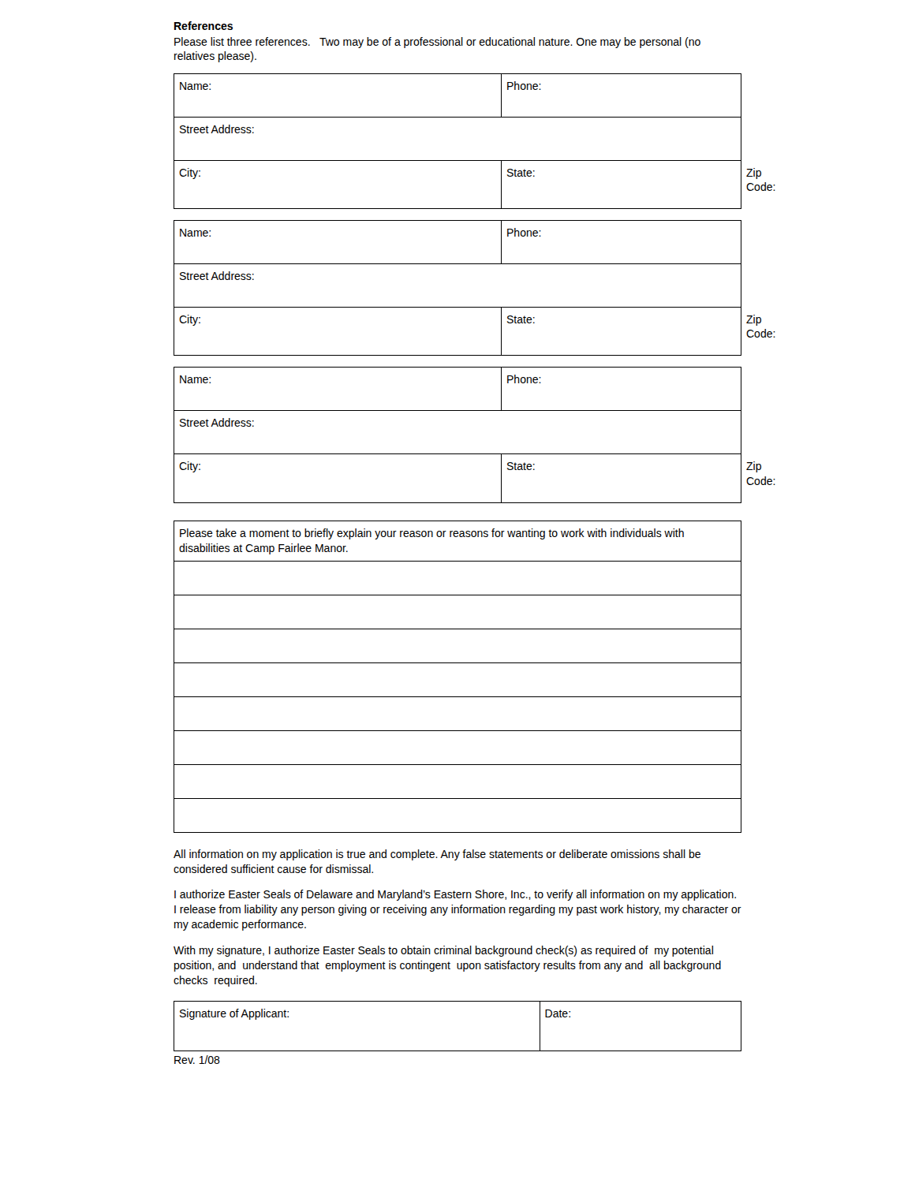References
Please list three references. Two may be of a professional or educational nature. One may be personal (no relatives please).
| Name: | Phone: |
| Street Address: |
| City: | State: | Zip Code: |
| Name: | Phone: |
| Street Address: |
| City: | State: | Zip Code: |
| Name: | Phone: |
| Street Address: |
| City: | State: | Zip Code: |
| Please take a moment to briefly explain your reason or reasons for wanting to work with individuals with disabilities at Camp Fairlee Manor. |
All information on my application is true and complete. Any false statements or deliberate omissions shall be considered sufficient cause for dismissal.
I authorize Easter Seals of Delaware and Maryland’s Eastern Shore, Inc., to verify all information on my application. I release from liability any person giving or receiving any information regarding my past work history, my character or my academic performance.
With my signature, I authorize Easter Seals to obtain criminal background check(s) as required of my potential position, and understand that employment is contingent upon satisfactory results from any and all background checks required.
| Signature of Applicant: | Date: |
Rev. 1/08